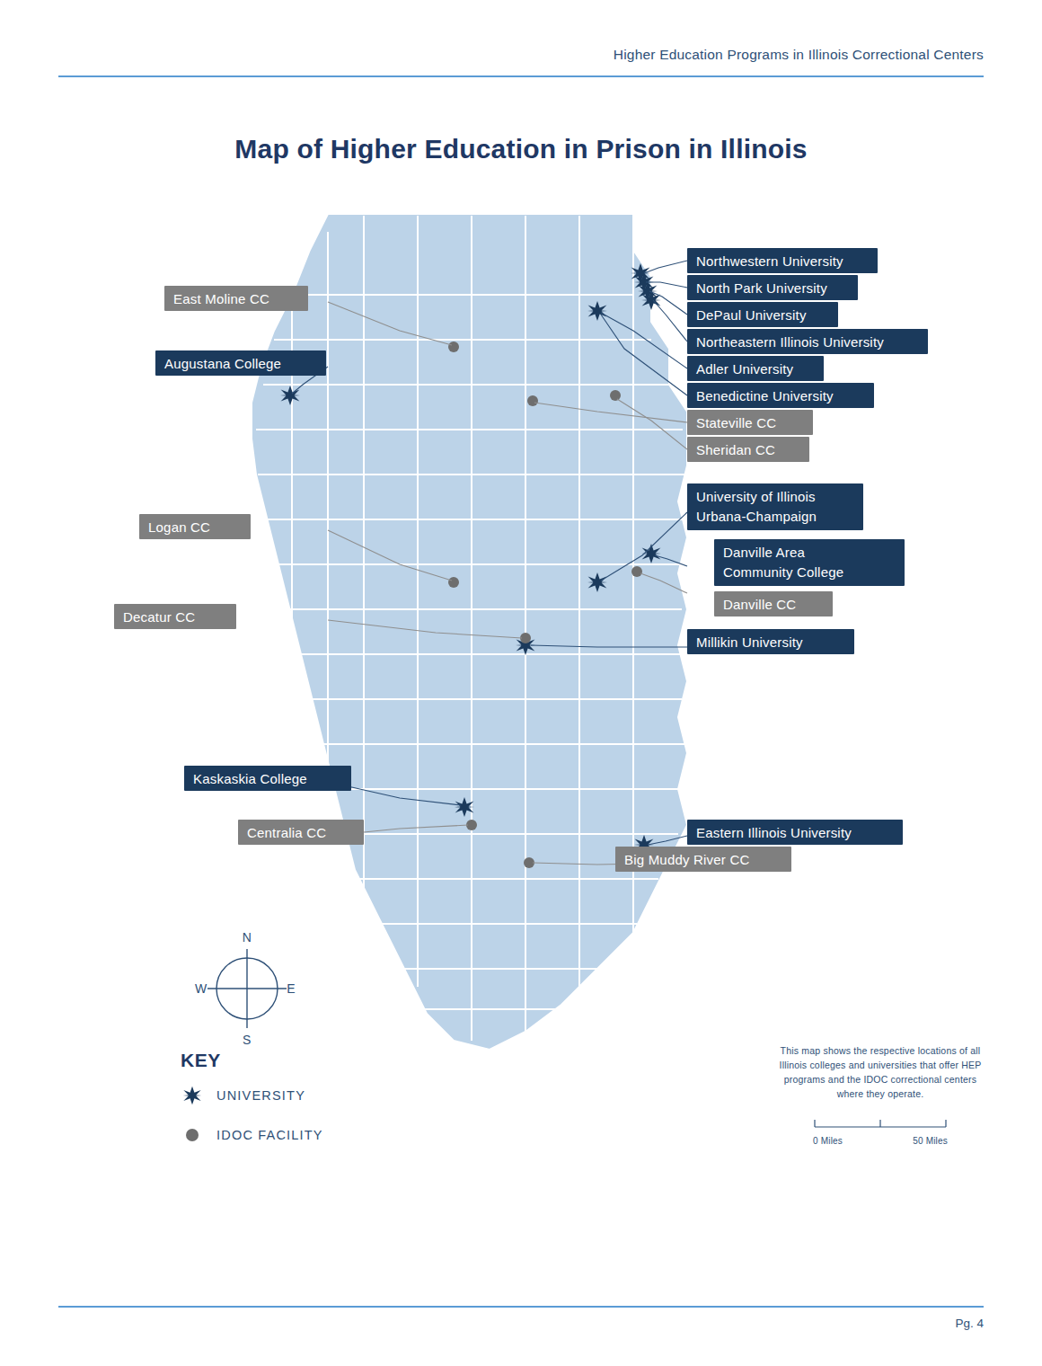Higher Education Programs in Illinois Correctional Centers
Map of Higher Education in Prison in Illinois
Map of Illinois showing universities offering higher education in prison programs and the Illinois Department of Corrections facilities where they operate.
Northwestern University North Park University DePaul University Northeastern Illinois University Adler University Benedictine University Stateville CC Sheridan CC University of Illinois Urbana-Champaign Danville Area Community College Danville CC Millikin University Eastern Illinois University Big Muddy River CC East Moline CC Augustana College Logan CC Decatur CC Kaskaskia College Centralia CC
N S W E
KEY
UNIVERSITY
IDOC FACILITY
This map shows the respective locations of all Illinois colleges and universities that offer HEP programs and the IDOC correctional centers where they operate.
0 Miles 50 Miles
Pg. 4